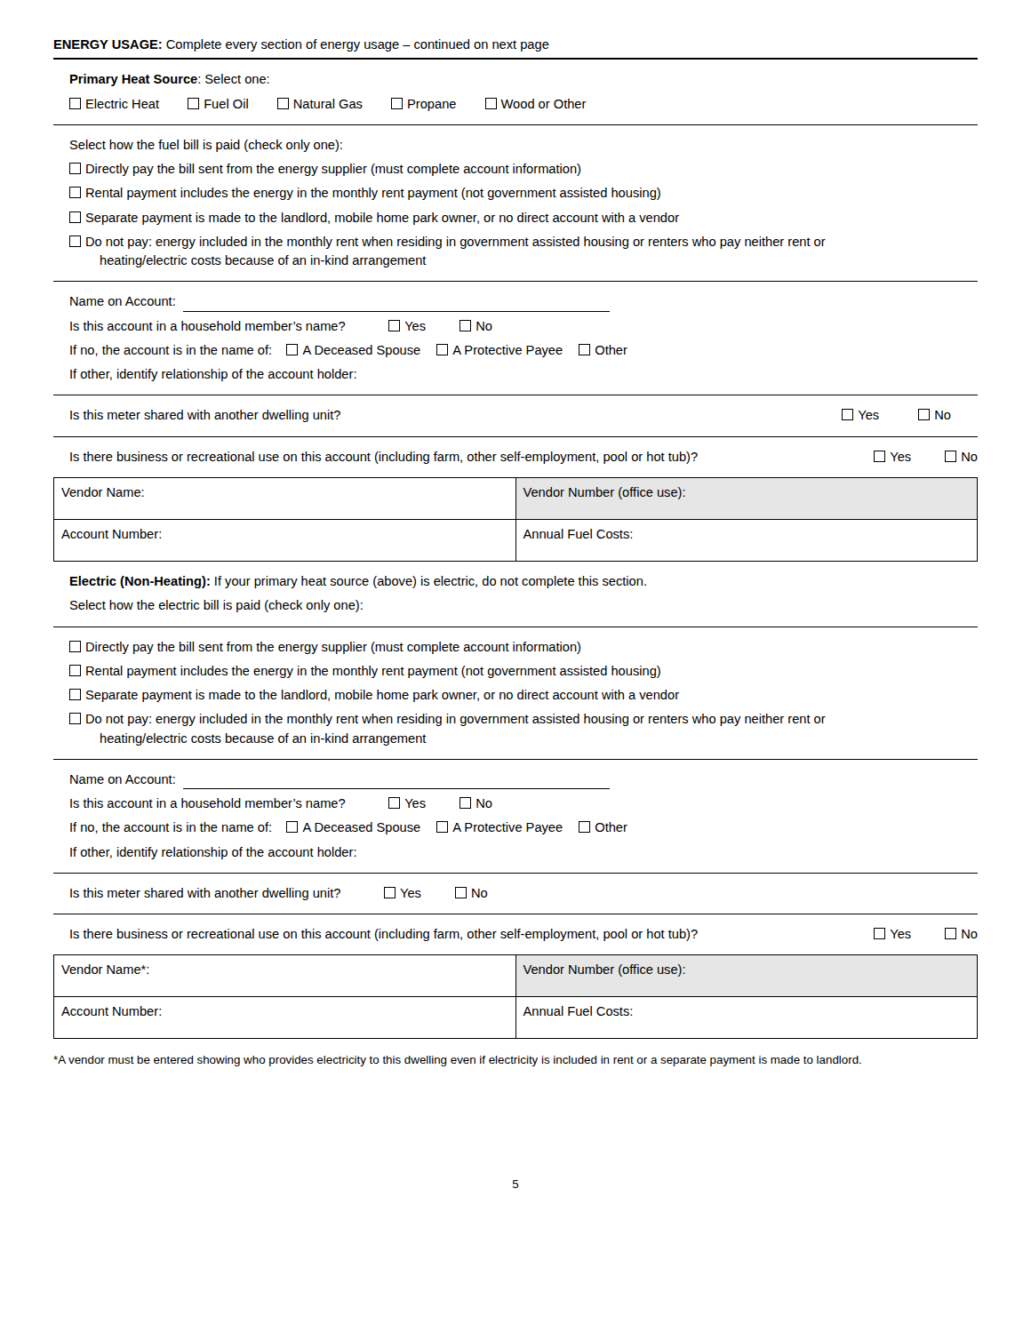ENERGY USAGE: Complete every section of energy usage – continued on next page
Primary Heat Source: Select one:
Electric Heat Fuel Oil Natural Gas Propane Wood or Other
Select how the fuel bill is paid (check only one):
Directly pay the bill sent from the energy supplier (must complete account information)
Rental payment includes the energy in the monthly rent payment (not government assisted housing)
Separate payment is made to the landlord, mobile home park owner, or no direct account with a vendor
Do not pay: energy included in the monthly rent when residing in government assisted housing or renters who pay neither rent or
heating/electric costs because of an in-kind arrangement
Name on Account:
Is this account in a household member’s name? Yes No
If no, the account is in the name of: A Deceased Spouse A Protective Payee Other
If other, identify relationship of the account holder:
Is this meter shared with another dwelling unit? Yes No
Is there business or recreational use on this account (including farm, other self-employment, pool or hot tub)? Yes No
| Vendor Name: | Vendor Number (office use): |
| Account Number: | Annual Fuel Costs: |
Electric (Non-Heating): If your primary heat source (above) is electric, do not complete this section.
Select how the electric bill is paid (check only one):
Directly pay the bill sent from the energy supplier (must complete account information)
Rental payment includes the energy in the monthly rent payment (not government assisted housing)
Separate payment is made to the landlord, mobile home park owner, or no direct account with a vendor
Do not pay: energy included in the monthly rent when residing in government assisted housing or renters who pay neither rent or
heating/electric costs because of an in-kind arrangement
Name on Account:
Is this account in a household member’s name? Yes No
If no, the account is in the name of: A Deceased Spouse A Protective Payee Other
If other, identify relationship of the account holder:
Is this meter shared with another dwelling unit? Yes No
Is there business or recreational use on this account (including farm, other self-employment, pool or hot tub)? Yes No
| Vendor Name*: | Vendor Number (office use): |
| Account Number: | Annual Fuel Costs: |
*A vendor must be entered showing who provides electricity to this dwelling even if electricity is included in rent or a separate payment is made to landlord.
5